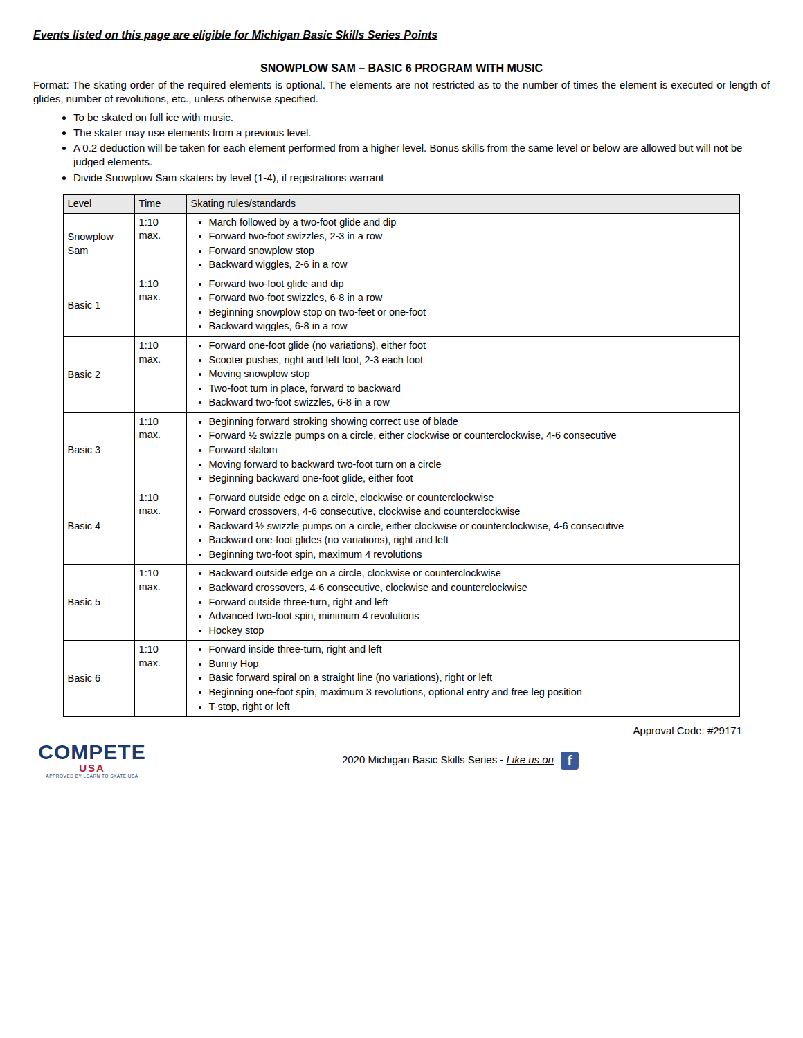Events listed on this page are eligible for Michigan Basic Skills Series Points
SNOWPLOW SAM – BASIC 6 PROGRAM WITH MUSIC
Format: The skating order of the required elements is optional. The elements are not restricted as to the number of times the element is executed or length of glides, number of revolutions, etc., unless otherwise specified.
To be skated on full ice with music.
The skater may use elements from a previous level.
A 0.2 deduction will be taken for each element performed from a higher level. Bonus skills from the same level or below are allowed but will not be judged elements.
Divide Snowplow Sam skaters by level (1-4), if registrations warrant
| Level | Time | Skating rules/standards |
| --- | --- | --- |
| Snowplow Sam | 1:10 max. | March followed by a two-foot glide and dip Forward two-foot swizzles, 2-3 in a row Forward snowplow stop Backward wiggles, 2-6 in a row |
| Basic 1 | 1:10 max. | Forward two-foot glide and dip Forward two-foot swizzles, 6-8 in a row Beginning snowplow stop on two-feet or one-foot Backward wiggles, 6-8 in a row |
| Basic 2 | 1:10 max. | Forward one-foot glide (no variations), either foot Scooter pushes, right and left foot, 2-3 each foot Moving snowplow stop Two-foot turn in place, forward to backward Backward two-foot swizzles, 6-8 in a row |
| Basic 3 | 1:10 max. | Beginning forward stroking showing correct use of blade Forward ½ swizzle pumps on a circle, either clockwise or counterclockwise, 4-6 consecutive Forward slalom Moving forward to backward two-foot turn on a circle Beginning backward one-foot glide, either foot |
| Basic 4 | 1:10 max. | Forward outside edge on a circle, clockwise or counterclockwise Forward crossovers, 4-6 consecutive, clockwise and counterclockwise Backward ½ swizzle pumps on a circle, either clockwise or counterclockwise, 4-6 consecutive Backward one-foot glides (no variations), right and left Beginning two-foot spin, maximum 4 revolutions |
| Basic 5 | 1:10 max. | Backward outside edge on a circle, clockwise or counterclockwise Backward crossovers, 4-6 consecutive, clockwise and counterclockwise Forward outside three-turn, right and left Advanced two-foot spin, minimum 4 revolutions Hockey stop |
| Basic 6 | 1:10 max. | Forward inside three-turn, right and left Bunny Hop Basic forward spiral on a straight line (no variations), right or left Beginning one-foot spin, maximum 3 revolutions, optional entry and free leg position T-stop, right or left |
Approval Code: #29171
COMPETE
USA
APPROVED BY LEARN TO SKATE USA
2020 Michigan Basic Skills Series - Like us on f